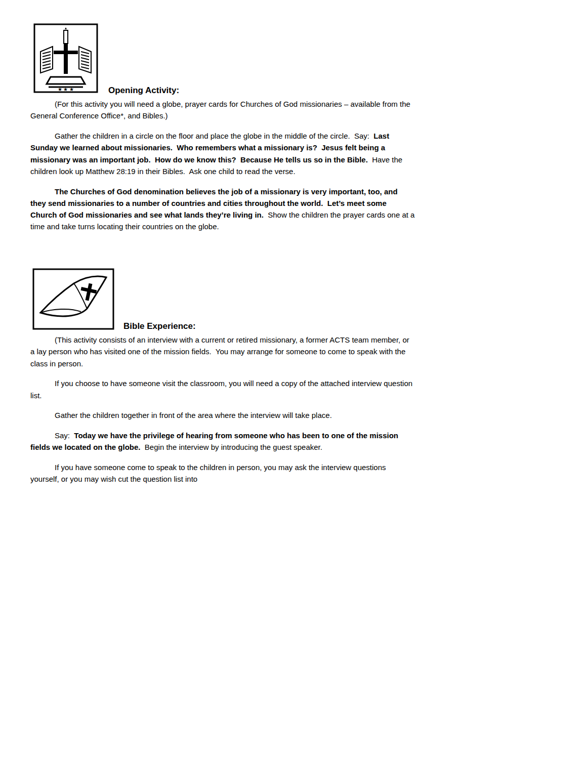★ ★ ★
Opening Activity:
(For this activity you will need a globe, prayer cards for Churches of God missionaries – available from the General Conference Office*, and Bibles.)
Gather the children in a circle on the floor and place the globe in the middle of the circle. Say: Last Sunday we learned about missionaries. Who remembers what a missionary is? Jesus felt being a missionary was an important job. How do we know this? Because He tells us so in the Bible. Have the children look up Matthew 28:19 in their Bibles. Ask one child to read the verse.
The Churches of God denomination believes the job of a missionary is very important, too, and they send missionaries to a number of countries and cities throughout the world. Let’s meet some Church of God missionaries and see what lands they’re living in. Show the children the prayer cards one at a time and take turns locating their countries on the globe.
Bible Experience:
(This activity consists of an interview with a current or retired missionary, a former ACTS team member, or a lay person who has visited one of the mission fields. You may arrange for someone to come to speak with the class in person.
If you choose to have someone visit the classroom, you will need a copy of the attached interview question list.
Gather the children together in front of the area where the interview will take place.
Say: Today we have the privilege of hearing from someone who has been to one of the mission fields we located on the globe. Begin the interview by introducing the guest speaker.
If you have someone come to speak to the children in person, you may ask the interview questions yourself, or you may wish cut the question list into